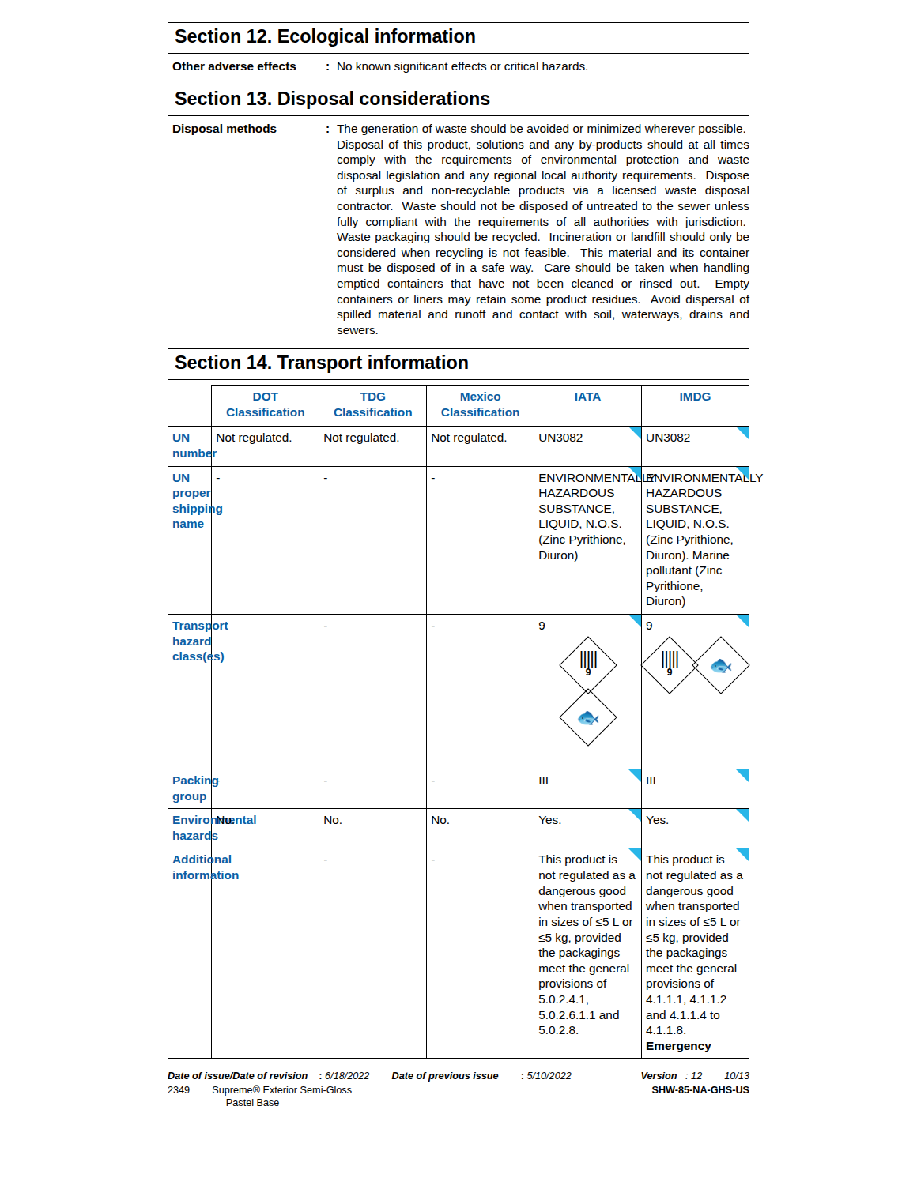Section 12. Ecological information
Other adverse effects
:
No known significant effects or critical hazards.
Section 13. Disposal considerations
Disposal methods
:
The generation of waste should be avoided or minimized wherever possible. Disposal of this product, solutions and any by-products should at all times comply with the requirements of environmental protection and waste disposal legislation and any regional local authority requirements. Dispose of surplus and non-recyclable products via a licensed waste disposal contractor. Waste should not be disposed of untreated to the sewer unless fully compliant with the requirements of all authorities with jurisdiction. Waste packaging should be recycled. Incineration or landfill should only be considered when recycling is not feasible. This material and its container must be disposed of in a safe way. Care should be taken when handling emptied containers that have not been cleaned or rinsed out. Empty containers or liners may retain some product residues. Avoid dispersal of spilled material and runoff and contact with soil, waterways, drains and sewers.
Section 14. Transport information
| | DOT Classification | TDG Classification | Mexico Classification | IATA | IMDG |
| --- | --- | --- | --- | --- | --- |
| UN number | Not regulated. | Not regulated. | Not regulated. | UN3082 | UN3082 |
| UN proper shipping name | - | - | - | ENVIRONMENTALLY HAZARDOUS SUBSTANCE, LIQUID, N.O.S. (Zinc Pyrithione, Diuron) | ENVIRONMENTALLY HAZARDOUS SUBSTANCE, LIQUID, N.O.S. (Zinc Pyrithione, Diuron). Marine pollutant (Zinc Pyrithione, Diuron) |
| Transport hazard class(es) | - | - | - | 9 ///// 9 🐟 | 9 ///// 9 🐟 |
| Packing group | - | - | - | III | III |
| Environmental hazards | No. | No. | No. | Yes. | Yes. |
| Additional information | - | - | - | This product is not regulated as a dangerous good when transported in sizes of ≤5 L or ≤5 kg, provided the packagings meet the general provisions of 5.0.2.4.1, 5.0.2.6.1.1 and 5.0.2.8. | This product is not regulated as a dangerous good when transported in sizes of ≤5 L or ≤5 kg, provided the packagings meet the general provisions of 4.1.1.1, 4.1.1.2 and 4.1.1.4 to 4.1.1.8. Emergency |
Date of issue/Date of revision
: 6/18/2022 Date of previous issue : 5/10/2022
Version : 12 10/13
2349 Supreme® Exterior Semi-Gloss
Pastel Base
SHW-85-NA-GHS-US